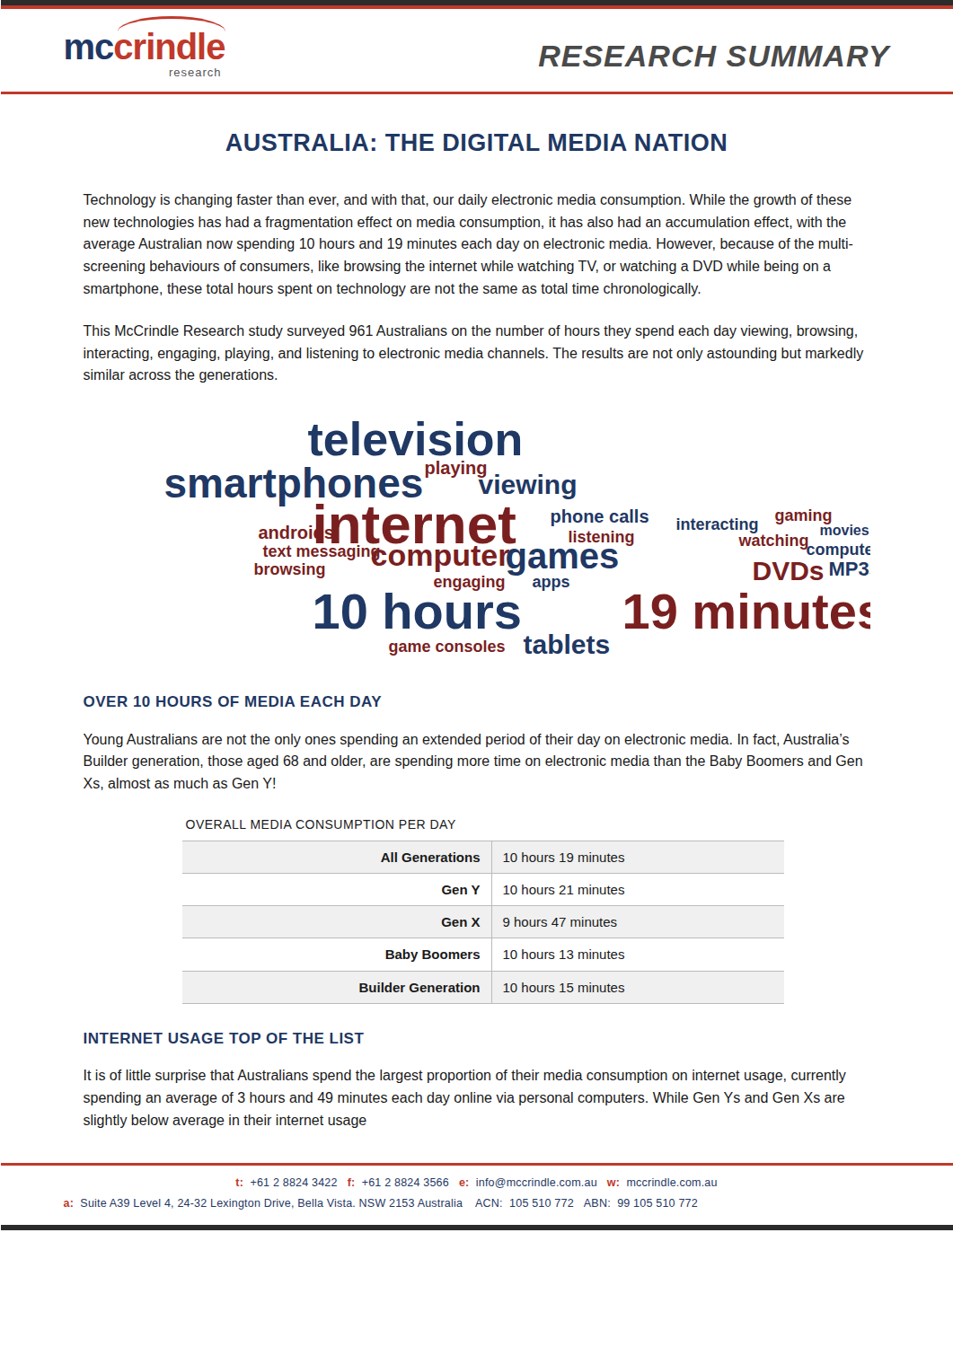mccrindle
research
RESEARCH SUMMARY
AUSTRALIA: THE DIGITAL MEDIA NATION
Technology is changing faster than ever, and with that, our daily electronic media consumption. While the growth of these new technologies has had a fragmentation effect on media consumption, it has also had an accumulation effect, with the average Australian now spending 10 hours and 19 minutes each day on electronic media. However, because of the multi-screening behaviours of consumers, like browsing the internet while watching TV, or watching a DVD while being on a smartphone, these total hours spent on technology are not the same as total time chronologically.
This McCrindle Research study surveyed 961 Australians on the number of hours they spend each day viewing, browsing, interacting, engaging, playing, and listening to electronic media channels. The results are not only astounding but markedly similar across the generations.
television smartphones playing viewing internet phone calls listening androids text messaging browsing computer games engaging apps interacting gaming watching movies computers DVDs MP3s 10 hours 19 minutes game consoles tablets
OVER 10 HOURS OF MEDIA EACH DAY
Young Australians are not the only ones spending an extended period of their day on electronic media. In fact, Australia’s Builder generation, those aged 68 and older, are spending more time on electronic media than the Baby Boomers and Gen Xs, almost as much as Gen Y!
OVERALL MEDIA CONSUMPTION PER DAY
| All Generations | 10 hours 19 minutes |
| Gen Y | 10 hours 21 minutes |
| Gen X | 9 hours 47 minutes |
| Baby Boomers | 10 hours 13 minutes |
| Builder Generation | 10 hours 15 minutes |
INTERNET USAGE TOP OF THE LIST
It is of little surprise that Australians spend the largest proportion of their media consumption on internet usage, currently spending an average of 3 hours and 49 minutes each day online via personal computers. While Gen Ys and Gen Xs are slightly below average in their internet usage
t: +61 2 8824 3422 f: +61 2 8824 3566 e: info@mccrindle.com.au w: mccrindle.com.au a: Suite A39 Level 4, 24-32 Lexington Drive, Bella Vista. NSW 2153 Australia ACN: 105 510 772 ABN: 99 105 510 772